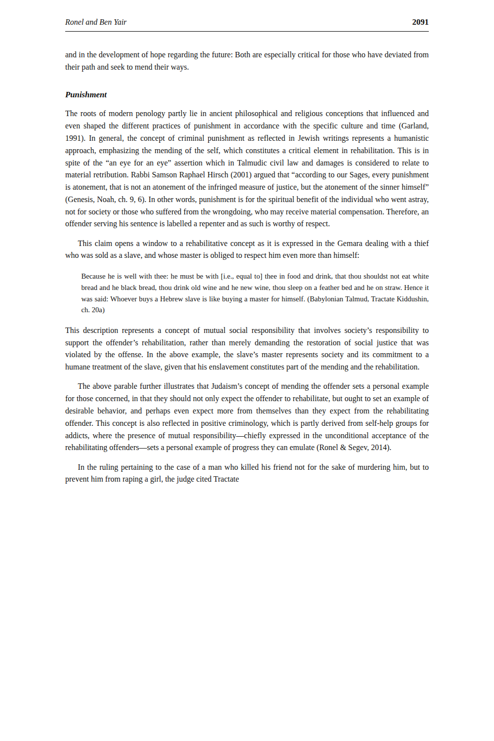Ronel and Ben Yair 2091
and in the development of hope regarding the future: Both are especially critical for those who have deviated from their path and seek to mend their ways.
Punishment
The roots of modern penology partly lie in ancient philosophical and religious conceptions that influenced and even shaped the different practices of punishment in accordance with the specific culture and time (Garland, 1991). In general, the concept of criminal punishment as reflected in Jewish writings represents a humanistic approach, emphasizing the mending of the self, which constitutes a critical element in rehabilitation. This is in spite of the “an eye for an eye” assertion which in Talmudic civil law and damages is considered to relate to material retribution. Rabbi Samson Raphael Hirsch (2001) argued that “according to our Sages, every punishment is atonement, that is not an atonement of the infringed measure of justice, but the atonement of the sinner himself” (Genesis, Noah, ch. 9, 6). In other words, punishment is for the spiritual benefit of the individual who went astray, not for society or those who suffered from the wrongdoing, who may receive material compensation. Therefore, an offender serving his sentence is labelled a repenter and as such is worthy of respect.
This claim opens a window to a rehabilitative concept as it is expressed in the Gemara dealing with a thief who was sold as a slave, and whose master is obliged to respect him even more than himself:
Because he is well with thee: he must be with [i.e., equal to] thee in food and drink, that thou shouldst not eat white bread and he black bread, thou drink old wine and he new wine, thou sleep on a feather bed and he on straw. Hence it was said: Whoever buys a Hebrew slave is like buying a master for himself. (Babylonian Talmud, Tractate Kiddushin, ch. 20a)
This description represents a concept of mutual social responsibility that involves society’s responsibility to support the offender’s rehabilitation, rather than merely demanding the restoration of social justice that was violated by the offense. In the above example, the slave’s master represents society and its commitment to a humane treatment of the slave, given that his enslavement constitutes part of the mending and the rehabilitation.
The above parable further illustrates that Judaism’s concept of mending the offender sets a personal example for those concerned, in that they should not only expect the offender to rehabilitate, but ought to set an example of desirable behavior, and perhaps even expect more from themselves than they expect from the rehabilitating offender. This concept is also reflected in positive criminology, which is partly derived from self-help groups for addicts, where the presence of mutual responsibility—chiefly expressed in the unconditional acceptance of the rehabilitating offenders—sets a personal example of progress they can emulate (Ronel & Segev, 2014).
In the ruling pertaining to the case of a man who killed his friend not for the sake of murdering him, but to prevent him from raping a girl, the judge cited Tractate